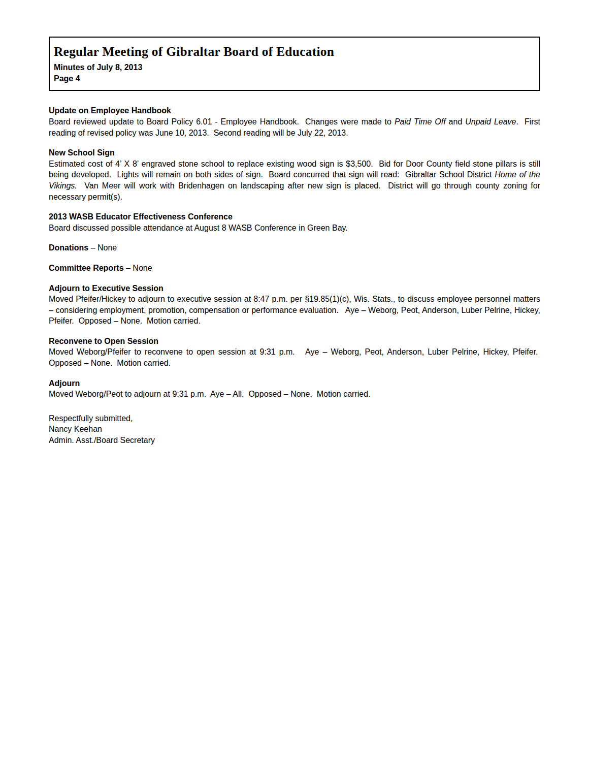Regular Meeting of Gibraltar Board of Education
Minutes of July 8, 2013
Page 4
Update on Employee Handbook
Board reviewed update to Board Policy 6.01 - Employee Handbook. Changes were made to Paid Time Off and Unpaid Leave. First reading of revised policy was June 10, 2013. Second reading will be July 22, 2013.
New School Sign
Estimated cost of 4’ X 8’ engraved stone school to replace existing wood sign is $3,500. Bid for Door County field stone pillars is still being developed. Lights will remain on both sides of sign. Board concurred that sign will read: Gibraltar School District Home of the Vikings. Van Meer will work with Bridenhagen on landscaping after new sign is placed. District will go through county zoning for necessary permit(s).
2013 WASB Educator Effectiveness Conference
Board discussed possible attendance at August 8 WASB Conference in Green Bay.
Donations – None
Committee Reports – None
Adjourn to Executive Session
Moved Pfeifer/Hickey to adjourn to executive session at 8:47 p.m. per §19.85(1)(c), Wis. Stats., to discuss employee personnel matters – considering employment, promotion, compensation or performance evaluation. Aye – Weborg, Peot, Anderson, Luber Pelrine, Hickey, Pfeifer. Opposed – None. Motion carried.
Reconvene to Open Session
Moved Weborg/Pfeifer to reconvene to open session at 9:31 p.m. Aye – Weborg, Peot, Anderson, Luber Pelrine, Hickey, Pfeifer. Opposed – None. Motion carried.
Adjourn
Moved Weborg/Peot to adjourn at 9:31 p.m. Aye – All. Opposed – None. Motion carried.
Respectfully submitted,
Nancy Keehan
Admin. Asst./Board Secretary